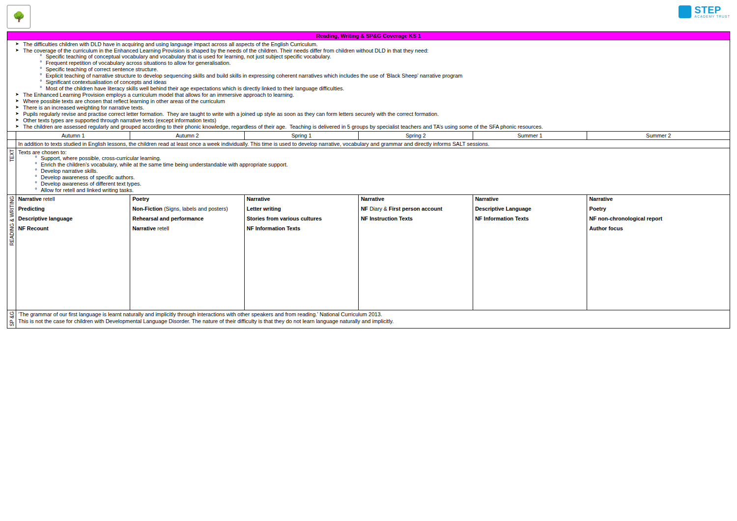🌳
STEP
ACADEMY TRUST
| Reading, Writing & SP&G Coverage KS 1 |
| The difficulties children with DLD have in acquiring and using language impact across all aspects of the English Curriculum. The coverage of the curriculum in the Enhanced Learning Provision is shaped by the needs of the children. Their needs differ from children without DLD in that they need: Specific teaching of conceptual vocabulary and vocabulary that is used for learning, not just subject specific vocabulary. Frequent repetition of vocabulary across situations to allow for generalisation. Specific teaching of correct sentence structure. Explicit teaching of narrative structure to develop sequencing skills and build skills in expressing coherent narratives which includes the use of ‘Black Sheep’ narrative program Significant contextualisation of concepts and ideas Most of the children have literacy skills well behind their age expectations which is directly linked to their language difficulties. The Enhanced Learning Provision employs a curriculum model that allows for an immersive approach to learning. Where possible texts are chosen that reflect learning in other areas of the curriculum There is an increased weighting for narrative texts. Pupils regularly revise and practise correct letter formation. They are taught to write with a joined up style as soon as they can form letters securely with the correct formation. Other texts types are supported through narrative texts (except information texts) The children are assessed regularly and grouped according to their phonic knowledge, regardless of their age. Teaching is delivered in 5 groups by specialist teachers and TA’s using some of the SFA phonic resources. |
| | Autumn 1 | Autumn 2 | Spring 1 | Spring 2 | Summer 1 | Summer 2 |
| | In addition to texts studied in English lessons, the children read at least once a week individually. This time is used to develop narrative, vocabulary and grammar and directly informs SALT sessions. |
| TEXT | Texts are chosen to: Support, where possible, cross-curricular learning. Enrich the children’s vocabulary, while at the same time being understandable with appropriate support. Develop narrative skills. Develop awareness of specific authors. Develop awareness of different text types. Allow for retell and linked writing tasks. |
| READING & WRITING | Narrative retell Predicting Descriptive language NF Recount | Poetry Non-Fiction (Signs, labels and posters) Rehearsal and performance Narrative retell | Narrative Letter writing Stories from various cultures NF Information Texts | Narrative NF Diary & First person account NF Instruction Texts | Narrative Descriptive Language NF Information Texts | Narrative Poetry NF non-chronological report Author focus |
| SP &G | ‘The grammar of our first language is learnt naturally and implicitly through interactions with other speakers and from reading.’ National Curriculum 2013. This is not the case for children with Developmental Language Disorder. The nature of their difficulty is that they do not learn language naturally and implicitly. |